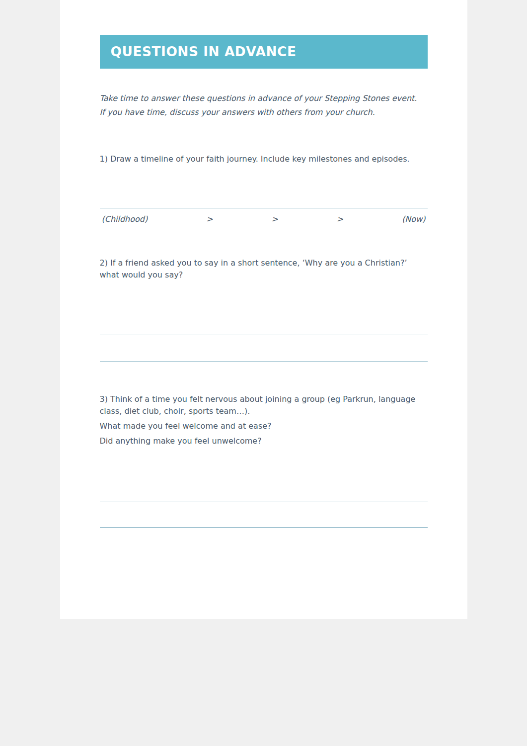QUESTIONS IN ADVANCE
Take time to answer these questions in advance of your Stepping Stones event.
If you have time, discuss your answers with others from your church.
1) Draw a timeline of your faith journey. Include key milestones and episodes.
(Childhood) > > > (Now)
2) If a friend asked you to say in a short sentence, ‘Why are you a Christian?’ what would you say?
3) Think of a time you felt nervous about joining a group (eg Parkrun, language class, diet club, choir, sports team…).
What made you feel welcome and at ease?
Did anything make you feel unwelcome?